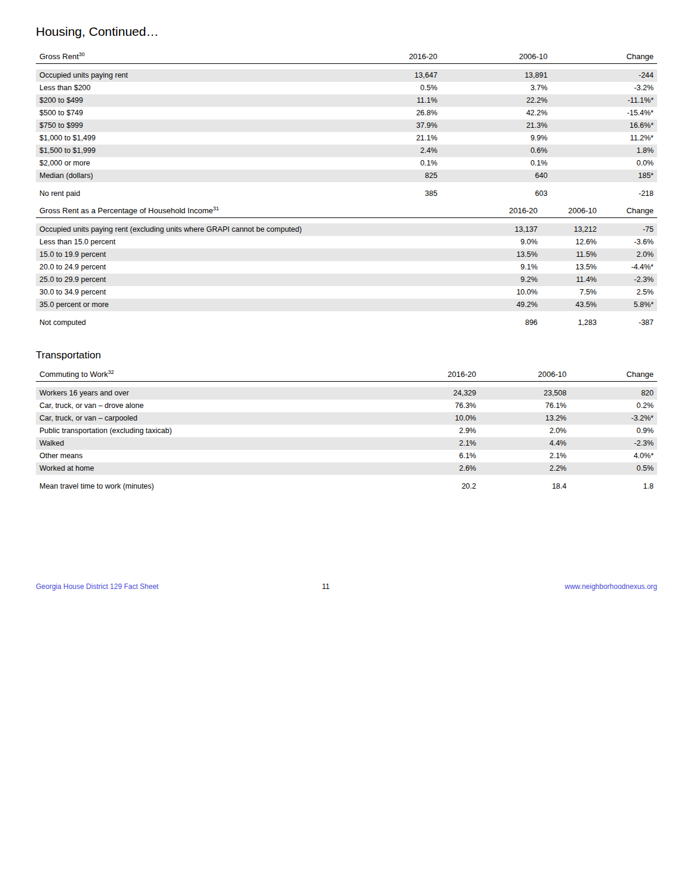Housing, Continued…
| Gross Rent 30 | 2016-20 | 2006-10 | Change |
| --- | --- | --- | --- |
| Occupied units paying rent | 13,647 | 13,891 | -244 |
| Less than $200 | 0.5% | 3.7% | -3.2% |
| $200 to $499 | 11.1% | 22.2% | -11.1%* |
| $500 to $749 | 26.8% | 42.2% | -15.4%* |
| $750 to $999 | 37.9% | 21.3% | 16.6%* |
| $1,000 to $1,499 | 21.1% | 9.9% | 11.2%* |
| $1,500 to $1,999 | 2.4% | 0.6% | 1.8% |
| $2,000 or more | 0.1% | 0.1% | 0.0% |
| Median (dollars) | 825 | 640 | 185* |
| No rent paid | 385 | 603 | -218 |
| Gross Rent as a Percentage of Household Income 31 | 2016-20 | 2006-10 | Change |
| --- | --- | --- | --- |
| Occupied units paying rent (excluding units where GRAPI cannot be computed) | 13,137 | 13,212 | -75 |
| Less than 15.0 percent | 9.0% | 12.6% | -3.6% |
| 15.0 to 19.9 percent | 13.5% | 11.5% | 2.0% |
| 20.0 to 24.9 percent | 9.1% | 13.5% | -4.4%* |
| 25.0 to 29.9 percent | 9.2% | 11.4% | -2.3% |
| 30.0 to 34.9 percent | 10.0% | 7.5% | 2.5% |
| 35.0 percent or more | 49.2% | 43.5% | 5.8%* |
| Not computed | 896 | 1,283 | -387 |
Transportation
| Commuting to Work 32 | 2016-20 | 2006-10 | Change |
| --- | --- | --- | --- |
| Workers 16 years and over | 24,329 | 23,508 | 820 |
| Car, truck, or van – drove alone | 76.3% | 76.1% | 0.2% |
| Car, truck, or van – carpooled | 10.0% | 13.2% | -3.2%* |
| Public transportation (excluding taxicab) | 2.9% | 2.0% | 0.9% |
| Walked | 2.1% | 4.4% | -2.3% |
| Other means | 6.1% | 2.1% | 4.0%* |
| Worked at home | 2.6% | 2.2% | 0.5% |
| Mean travel time to work (minutes) | 20.2 | 18.4 | 1.8 |
Georgia House District 129 Fact Sheet
11
www.neighborhoodnexus.org